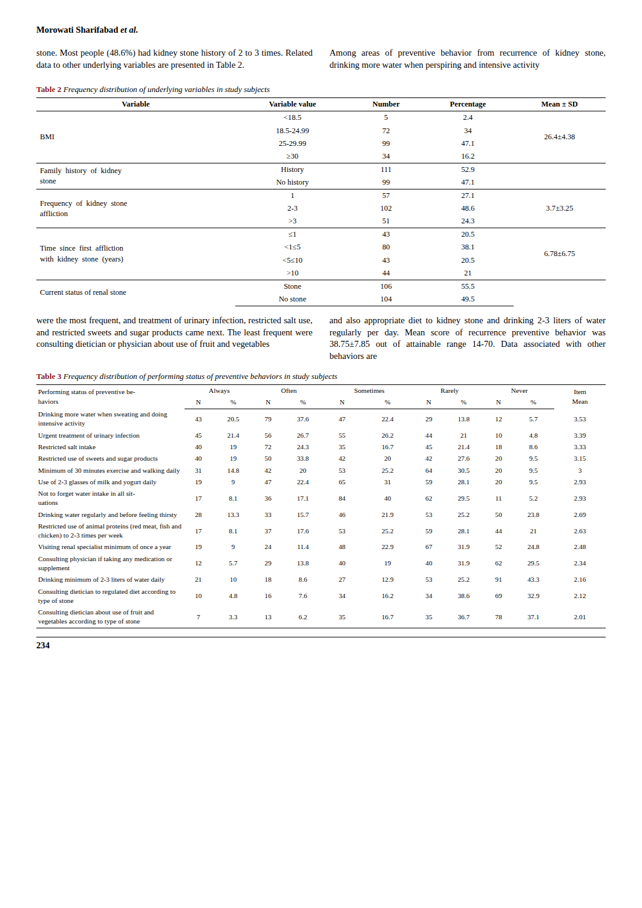Morowati Sharifabad et al.
stone. Most people (48.6%) had kidney stone history of 2 to 3 times. Related data to other underlying variables are presented in Table 2.
Among areas of preventive behavior from recurrence of kidney stone, drinking more water when perspiring and intensive activity
Table 2 Frequency distribution of underlying variables in study subjects
| Variable | Variable value | Number | Percentage | Mean ± SD |
| --- | --- | --- | --- | --- |
| BMI | <18.5 | 5 | 2.4 | 26.4±4.38 |
| 18.5-24.99 | 72 | 34 |
| 25-29.99 | 99 | 47.1 |
| ≥30 | 34 | 16.2 |
| Family history of kidney stone | History | 111 | 52.9 | |
| No history | 99 | 47.1 |
| Frequency of kidney stone affliction | 1 | 57 | 27.1 | 3.7±3.25 |
| 2-3 | 102 | 48.6 |
| >3 | 51 | 24.3 |
| Time since first affliction with kidney stone (years) | ≤1 | 43 | 20.5 | 6.78±6.75 |
| <1≤5 | 80 | 38.1 |
| <5≤10 | 43 | 20.5 |
| >10 | 44 | 21 |
| Current status of renal stone | Stone | 106 | 55.5 | |
| No stone | 104 | 49.5 |
were the most frequent, and treatment of urinary infection, restricted salt use, and restricted sweets and sugar products came next. The least frequent were consulting dietician or physician about use of fruit and vegetables
and also appropriate diet to kidney stone and drinking 2-3 liters of water regularly per day. Mean score of recurrence preventive behavior was 38.75±7.85 out of attainable range 14-70. Data associated with other behaviors are
Table 3 Frequency distribution of performing status of preventive behaviors in study subjects
| Performing status of preventive be- haviors | Always | Often | Sometimes | Rarely | Never | Item Mean |
| --- | --- | --- | --- | --- | --- | --- |
| N | % | N | % | N | % | N | % | N | % |
| Drinking more water when sweating and doing intensive activity | 43 | 20.5 | 79 | 37.6 | 47 | 22.4 | 29 | 13.8 | 12 | 5.7 | 3.53 |
| Urgent treatment of urinary infection | 45 | 21.4 | 56 | 26.7 | 55 | 26.2 | 44 | 21 | 10 | 4.8 | 3.39 |
| Restricted salt intake | 40 | 19 | 72 | 24.3 | 35 | 16.7 | 45 | 21.4 | 18 | 8.6 | 3.33 |
| Restricted use of sweets and sugar products | 40 | 19 | 50 | 33.8 | 42 | 20 | 42 | 27.6 | 20 | 9.5 | 3.15 |
| Minimum of 30 minutes exercise and walking daily | 31 | 14.8 | 42 | 20 | 53 | 25.2 | 64 | 30.5 | 20 | 9.5 | 3 |
| Use of 2-3 glasses of milk and yogurt daily | 19 | 9 | 47 | 22.4 | 65 | 31 | 59 | 28.1 | 20 | 9.5 | 2.93 |
| Not to forget water intake in all sit- uations | 17 | 8.1 | 36 | 17.1 | 84 | 40 | 62 | 29.5 | 11 | 5.2 | 2.93 |
| Drinking water regularly and before feeling thirsty | 28 | 13.3 | 33 | 15.7 | 46 | 21.9 | 53 | 25.2 | 50 | 23.8 | 2.69 |
| Restricted use of animal proteins (red meat, fish and chicken) to 2-3 times per week | 17 | 8.1 | 37 | 17.6 | 53 | 25.2 | 59 | 28.1 | 44 | 21 | 2.63 |
| Visiting renal specialist minimum of once a year | 19 | 9 | 24 | 11.4 | 48 | 22.9 | 67 | 31.9 | 52 | 24.8 | 2.48 |
| Consulting physician if taking any medication or supplement | 12 | 5.7 | 29 | 13.8 | 40 | 19 | 40 | 31.9 | 62 | 29.5 | 2.34 |
| Drinking minimum of 2-3 liters of water daily | 21 | 10 | 18 | 8.6 | 27 | 12.9 | 53 | 25.2 | 91 | 43.3 | 2.16 |
| Consulting dietician to regulated diet according to type of stone | 10 | 4.8 | 16 | 7.6 | 34 | 16.2 | 34 | 38.6 | 69 | 32.9 | 2.12 |
| Consulting dietician about use of fruit and vegetables according to type of stone | 7 | 3.3 | 13 | 6.2 | 35 | 16.7 | 35 | 36.7 | 78 | 37.1 | 2.01 |
234